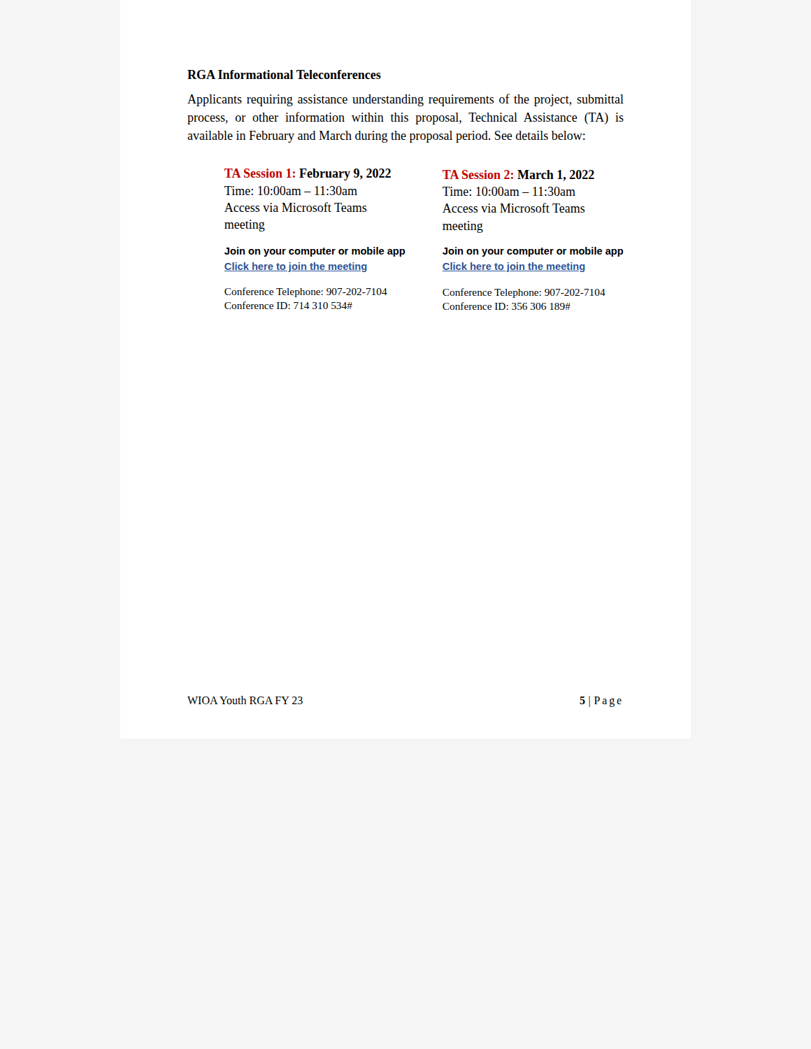RGA Informational Teleconferences
Applicants requiring assistance understanding requirements of the project, submittal process, or other information within this proposal, Technical Assistance (TA) is available in February and March during the proposal period. See details below:
TA Session 1: February 9, 2022
Time: 10:00am – 11:30am
Access via Microsoft Teams meeting
Join on your computer or mobile app
Click here to join the meeting
Conference Telephone: 907-202-7104
Conference ID: 714 310 534#
TA Session 2: March 1, 2022
Time: 10:00am – 11:30am
Access via Microsoft Teams meeting
Join on your computer or mobile app
Click here to join the meeting
Conference Telephone: 907-202-7104
Conference ID: 356 306 189#
WIOA Youth RGA FY 23 5 | Page